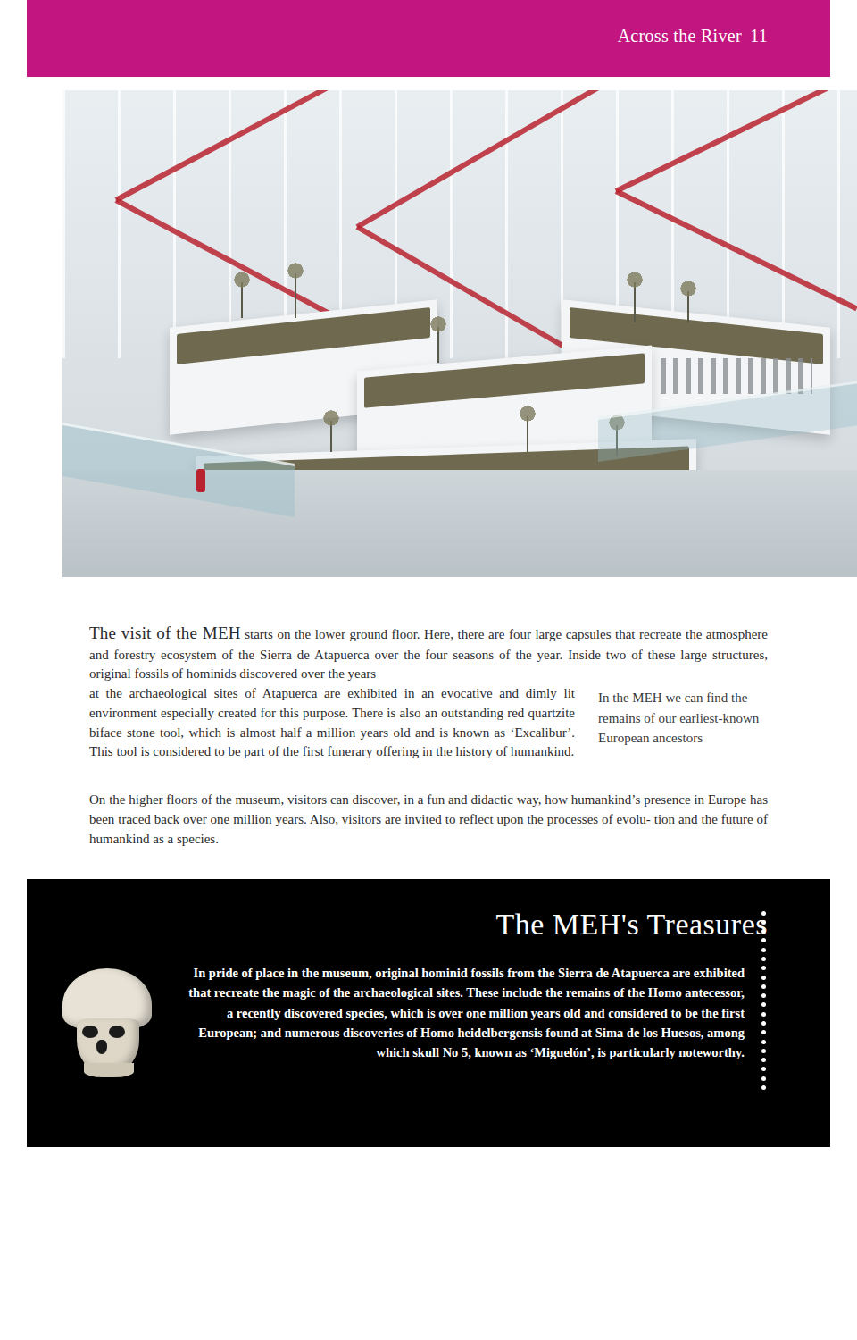Across the River 11
The visit of the MEH starts on the lower ground floor. Here, there are four large capsules that recreate the atmosphere and forestry ecosystem of the Sierra de Atapuerca over the four seasons of the year. Inside two of these large structures, original fossils of hominids discovered over the years
at the archaeological sites of Atapuerca are exhibited in an evocative and dimly lit environment especially created for this purpose. There is also an outstanding red quartzite biface stone tool, which is almost half a million years old and is known as ‘Excalibur’. This tool is considered to be part of the first funerary offering in the history of humankind.
In the MEH we can find the remains of our earliest-known European ancestors
On the higher floors of the museum, visitors can discover, in a fun and didactic way, how humankind’s presence in Europe has been traced back over one million years. Also, visitors are invited to reflect upon the processes of evolu- tion and the future of humankind as a species.
The MEH's Treasures
In pride of place in the museum, original hominid fossils from the Sierra de Atapuerca are exhibited that recreate the magic of the archaeological sites. These include the remains of the Homo antecessor, a recently discovered species, which is over one million years old and considered to be the first European; and numerous discoveries of Homo heidelbergensis found at Sima de los Huesos, among which skull No 5, known as ‘Miguelón’, is particularly noteworthy.